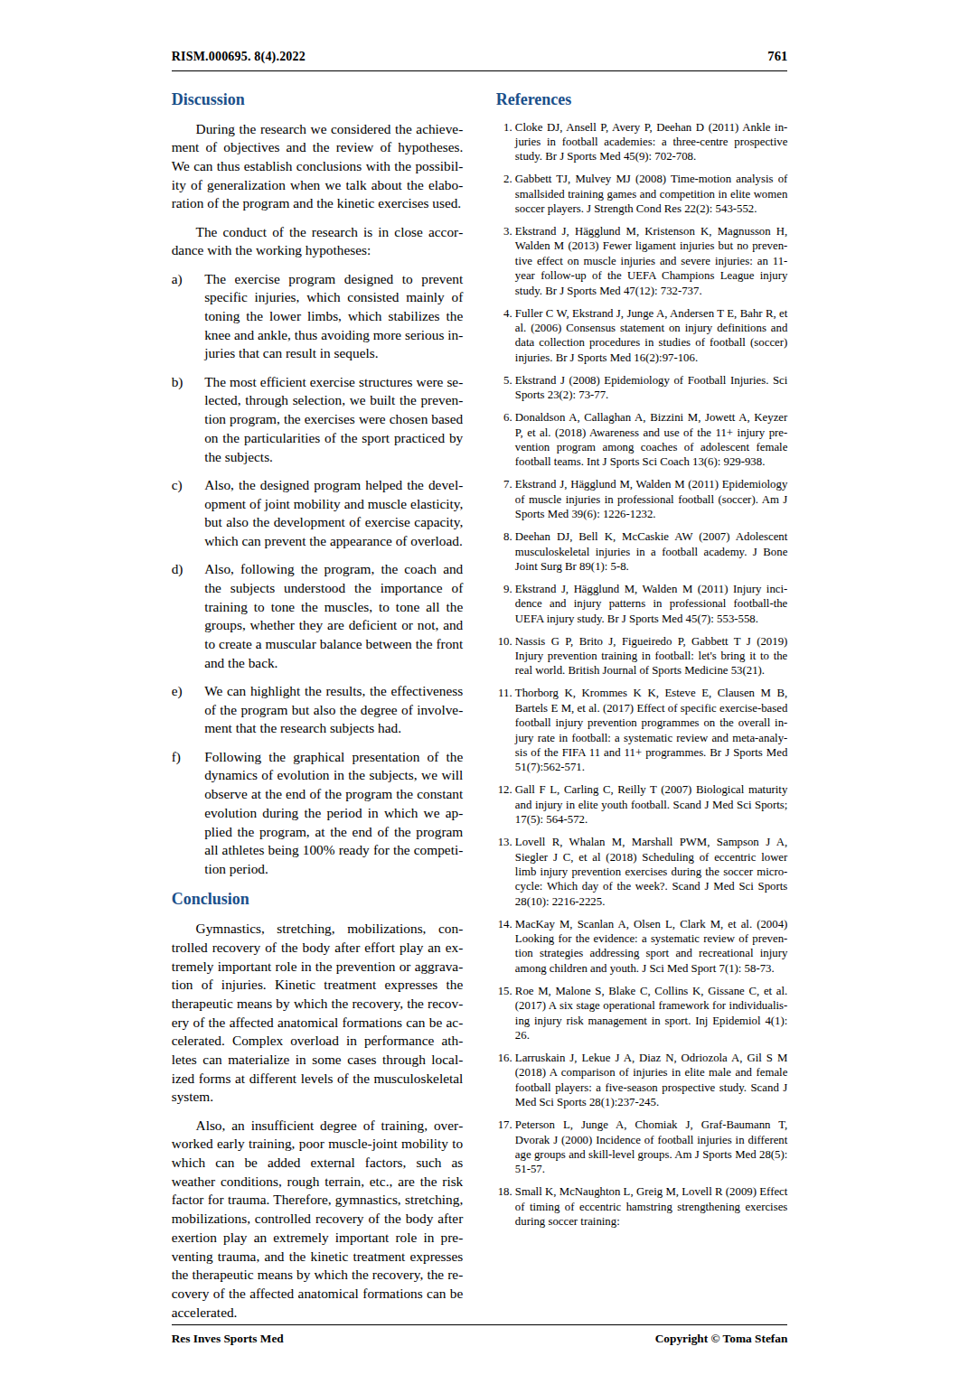RISM.000695. 8(4).2022
761
Discussion
During the research we considered the achievement of objectives and the review of hypotheses. We can thus establish conclusions with the possibility of generalization when we talk about the elaboration of the program and the kinetic exercises used.
The conduct of the research is in close accordance with the working hypotheses:
a) The exercise program designed to prevent specific injuries, which consisted mainly of toning the lower limbs, which stabilizes the knee and ankle, thus avoiding more serious injuries that can result in sequels.
b) The most efficient exercise structures were selected, through selection, we built the prevention program, the exercises were chosen based on the particularities of the sport practiced by the subjects.
c) Also, the designed program helped the development of joint mobility and muscle elasticity, but also the development of exercise capacity, which can prevent the appearance of overload.
d) Also, following the program, the coach and the subjects understood the importance of training to tone the muscles, to tone all the groups, whether they are deficient or not, and to create a muscular balance between the front and the back.
e) We can highlight the results, the effectiveness of the program but also the degree of involvement that the research subjects had.
f) Following the graphical presentation of the dynamics of evolution in the subjects, we will observe at the end of the program the constant evolution during the period in which we applied the program, at the end of the program all athletes being 100% ready for the competition period.
Conclusion
Gymnastics, stretching, mobilizations, controlled recovery of the body after effort play an extremely important role in the prevention or aggravation of injuries. Kinetic treatment expresses the therapeutic means by which the recovery, the recovery of the affected anatomical formations can be accelerated. Complex overload in performance athletes can materialize in some cases through localized forms at different levels of the musculoskeletal system.
Also, an insufficient degree of training, overworked early training, poor muscle-joint mobility to which can be added external factors, such as weather conditions, rough terrain, etc., are the risk factor for trauma. Therefore, gymnastics, stretching, mobilizations, controlled recovery of the body after exertion play an extremely important role in preventing trauma, and the kinetic treatment expresses the therapeutic means by which the recovery, the recovery of the affected anatomical formations can be accelerated.
References
Cloke DJ, Ansell P, Avery P, Deehan D (2011) Ankle injuries in football academies: a three-centre prospective study. Br J Sports Med 45(9): 702-708.
Gabbett TJ, Mulvey MJ (2008) Time-motion analysis of smallsided training games and competition in elite women soccer players. J Strength Cond Res 22(2): 543-552.
Ekstrand J, Hägglund M, Kristenson K, Magnusson H, Walden M (2013) Fewer ligament injuries but no preventive effect on muscle injuries and severe injuries: an 11-year follow-up of the UEFA Champions League injury study. Br J Sports Med 47(12): 732-737.
Fuller C W, Ekstrand J, Junge A, Andersen T E, Bahr R, et al. (2006) Consensus statement on injury definitions and data collection procedures in studies of football (soccer) injuries. Br J Sports Med 16(2):97-106.
Ekstrand J (2008) Epidemiology of Football Injuries. Sci Sports 23(2): 73-77.
Donaldson A, Callaghan A, Bizzini M, Jowett A, Keyzer P, et al. (2018) Awareness and use of the 11+ injury prevention program among coaches of adolescent female football teams. Int J Sports Sci Coach 13(6): 929-938.
Ekstrand J, Hägglund M, Walden M (2011) Epidemiology of muscle injuries in professional football (soccer). Am J Sports Med 39(6): 1226-1232.
Deehan DJ, Bell K, McCaskie AW (2007) Adolescent musculoskeletal injuries in a football academy. J Bone Joint Surg Br 89(1): 5-8.
Ekstrand J, Hägglund M, Walden M (2011) Injury incidence and injury patterns in professional football-the UEFA injury study. Br J Sports Med 45(7): 553-558.
Nassis G P, Brito J, Figueiredo P, Gabbett T J (2019) Injury prevention training in football: let's bring it to the real world. British Journal of Sports Medicine 53(21).
Thorborg K, Krommes K K, Esteve E, Clausen M B, Bartels E M, et al. (2017) Effect of specific exercise-based football injury prevention programmes on the overall injury rate in football: a systematic review and meta-analysis of the FIFA 11 and 11+ programmes. Br J Sports Med 51(7):562-571.
Gall F L, Carling C, Reilly T (2007) Biological maturity and injury in elite youth football. Scand J Med Sci Sports; 17(5): 564-572.
Lovell R, Whalan M, Marshall PWM, Sampson J A, Siegler J C, et al (2018) Scheduling of eccentric lower limb injury prevention exercises during the soccer micro-cycle: Which day of the week?. Scand J Med Sci Sports 28(10): 2216-2225.
MacKay M, Scanlan A, Olsen L, Clark M, et al. (2004) Looking for the evidence: a systematic review of prevention strategies addressing sport and recreational injury among children and youth. J Sci Med Sport 7(1): 58-73.
Roe M, Malone S, Blake C, Collins K, Gissane C, et al. (2017) A six stage operational framework for individualising injury risk management in sport. Inj Epidemiol 4(1): 26.
Larruskain J, Lekue J A, Diaz N, Odriozola A, Gil S M (2018) A comparison of injuries in elite male and female football players: a five-season prospective study. Scand J Med Sci Sports 28(1):237-245.
Peterson L, Junge A, Chomiak J, Graf-Baumann T, Dvorak J (2000) Incidence of football injuries in different age groups and skill-level groups. Am J Sports Med 28(5): 51-57.
Small K, McNaughton L, Greig M, Lovell R (2009) Effect of timing of eccentric hamstring strengthening exercises during soccer training:
Res Inves Sports Med
Copyright © Toma Stefan